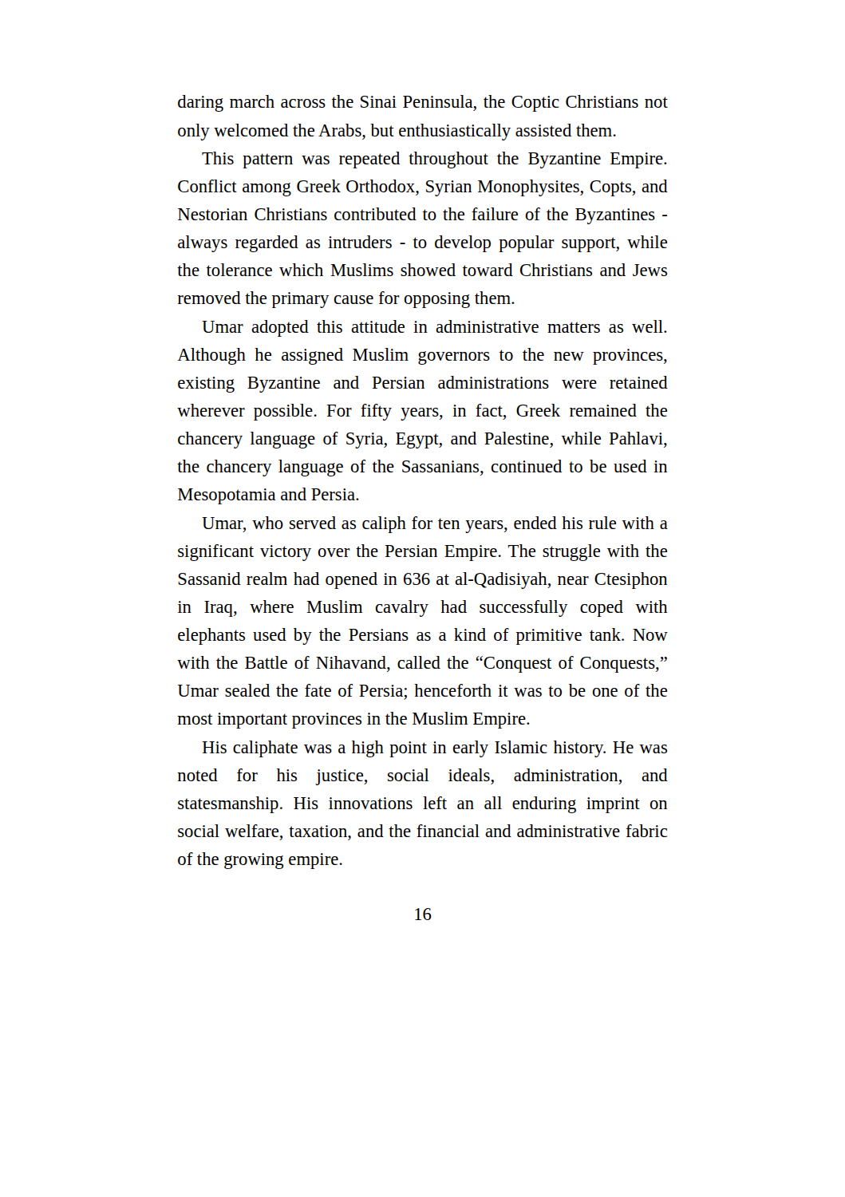daring march across the Sinai Peninsula, the Coptic Christians not only welcomed the Arabs, but enthusiastically assisted them.
This pattern was repeated throughout the Byzantine Empire. Conflict among Greek Orthodox, Syrian Monophysites, Copts, and Nestorian Christians contributed to the failure of the Byzantines - always regarded as intruders - to develop popular support, while the tolerance which Muslims showed toward Christians and Jews removed the primary cause for opposing them.
Umar adopted this attitude in administrative matters as well. Although he assigned Muslim governors to the new provinces, existing Byzantine and Persian administrations were retained wherever possible. For fifty years, in fact, Greek remained the chancery language of Syria, Egypt, and Palestine, while Pahlavi, the chancery language of the Sassanians, continued to be used in Mesopotamia and Persia.
Umar, who served as caliph for ten years, ended his rule with a significant victory over the Persian Empire. The struggle with the Sassanid realm had opened in 636 at al-Qadisiyah, near Ctesiphon in Iraq, where Muslim cavalry had successfully coped with elephants used by the Persians as a kind of primitive tank. Now with the Battle of Nihavand, called the “Conquest of Conquests,” Umar sealed the fate of Persia; henceforth it was to be one of the most important provinces in the Muslim Empire.
His caliphate was a high point in early Islamic history. He was noted for his justice, social ideals, administration, and statesmanship. His innovations left an all enduring imprint on social welfare, taxation, and the financial and administrative fabric of the growing empire.
16